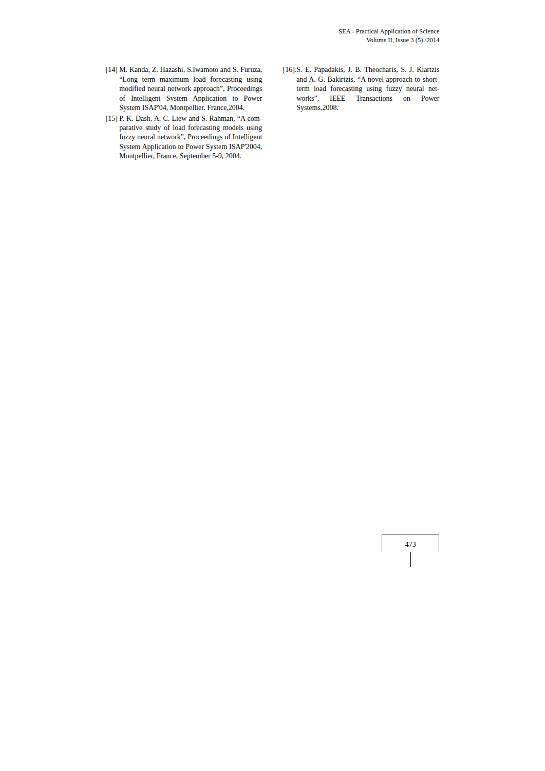SEA - Practical Application of Science
Volume II, Issue 3 (5) /2014
[14] M. Kanda, Z. Hazashi, S.Iwamoto and S. Furuza, “Long term maximum load forecasting using modified neural network approach”, Proceedings of Intelligent System Application to Power System ISAP'04, Montpellier, France,2004.
[15] P. K. Dash, A. C. Liew and S. Rahman, “A comparative study of load forecasting models using fuzzy neural network”, Proceedings of Intelligent System Application to Power System ISAP'2004, Montpellier, France, September 5-9, 2004.
[16]. S. E. Papadakis, J. B. Theocharis, S. J. Kiartzis and A. G. Bakirtzis, “A novel approach to short-term load forecasting using fuzzy neural networks”, IEEE Transactions on Power Systems,2008.
473